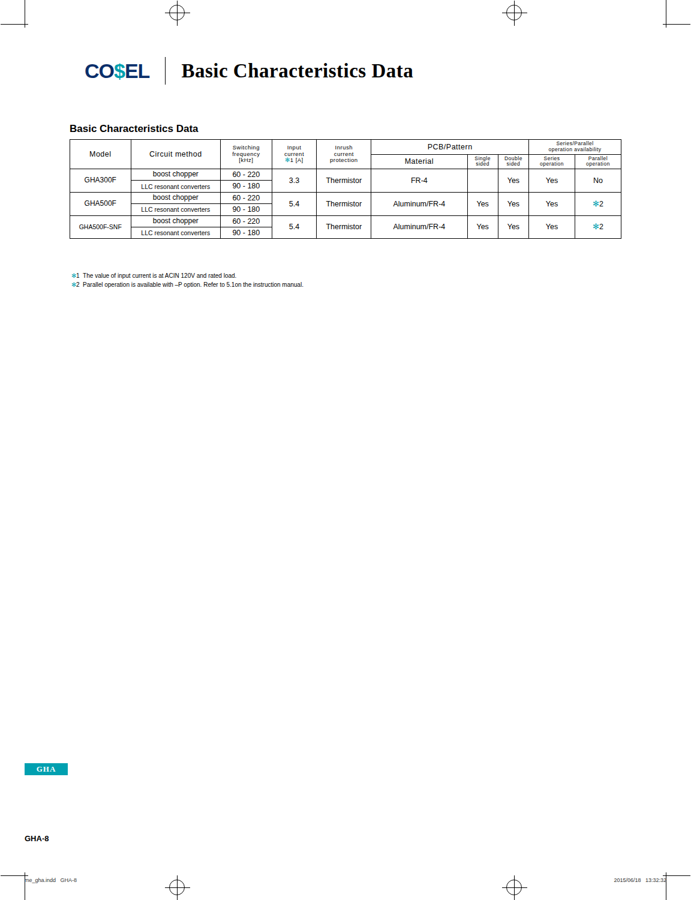CO$EL
Basic Characteristics Data
Basic Characteristics Data
| Model | Circuit method | Switching frequency [kHz] | Input current ✻ 1 [A] | Inrush current protection | PCB/Pattern | Series/Parallel operation availability |
| --- | --- | --- | --- | --- | --- | --- |
| Material | Single sided | Double sided | Series operation | Parallel operation |
| GHA300F | boost chopper | 60 - 220 | 3.3 | Thermistor | FR-4 | | Yes | Yes | No |
| LLC resonant converters | 90 - 180 |
| GHA500F | boost chopper | 60 - 220 | 5.4 | Thermistor | Aluminum/FR-4 | Yes | Yes | Yes | ✻ 2 |
| LLC resonant converters | 90 - 180 |
| GHA500F-SNF | boost chopper | 60 - 220 | 5.4 | Thermistor | Aluminum/FR-4 | Yes | Yes | Yes | ✻ 2 |
| LLC resonant converters | 90 - 180 |
✻1 The value of input current is at ACIN 120V and rated load.
✻2 Parallel operation is available with –P option. Refer to 5.1on the instruction manual.
GHA
GHA-8
me_gha.indd GHA-8
2015/06/18 13:32:32